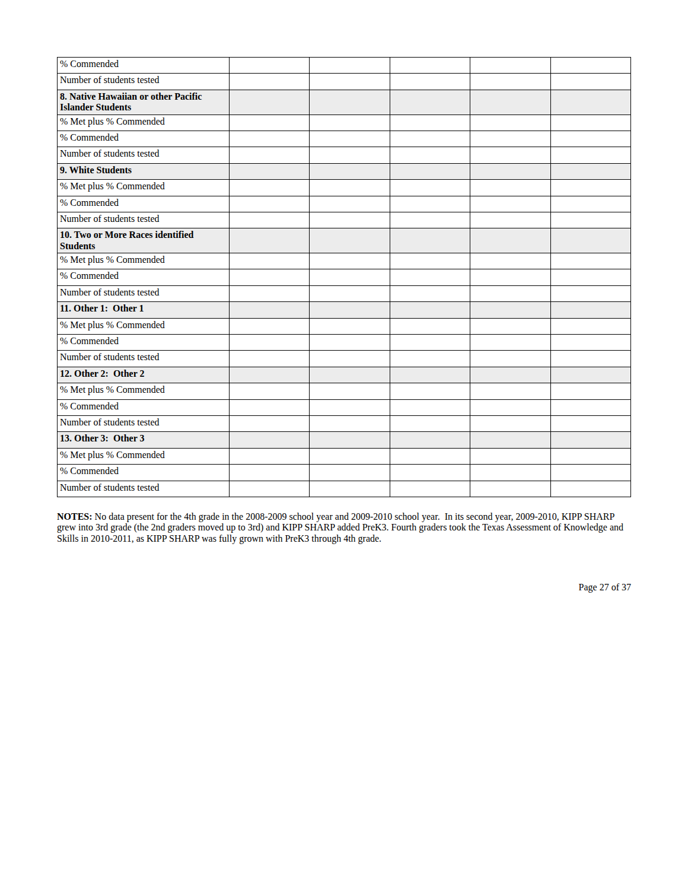| % Commended | | | | | |
| Number of students tested | | | | | |
| 8. Native Hawaiian or other Pacific Islander Students | | | | | |
| % Met plus % Commended | | | | | |
| % Commended | | | | | |
| Number of students tested | | | | | |
| 9. White Students | | | | | |
| % Met plus % Commended | | | | | |
| % Commended | | | | | |
| Number of students tested | | | | | |
| 10. Two or More Races identified Students | | | | | |
| % Met plus % Commended | | | | | |
| % Commended | | | | | |
| Number of students tested | | | | | |
| 11. Other 1: Other 1 | | | | | |
| % Met plus % Commended | | | | | |
| % Commended | | | | | |
| Number of students tested | | | | | |
| 12. Other 2: Other 2 | | | | | |
| % Met plus % Commended | | | | | |
| % Commended | | | | | |
| Number of students tested | | | | | |
| 13. Other 3: Other 3 | | | | | |
| % Met plus % Commended | | | | | |
| % Commended | | | | | |
| Number of students tested | | | | | |
NOTES: No data present for the 4th grade in the 2008-2009 school year and 2009-2010 school year. In its second year, 2009-2010, KIPP SHARP grew into 3rd grade (the 2nd graders moved up to 3rd) and KIPP SHARP added PreK3. Fourth graders took the Texas Assessment of Knowledge and Skills in 2010-2011, as KIPP SHARP was fully grown with PreK3 through 4th grade.
Page 27 of 37